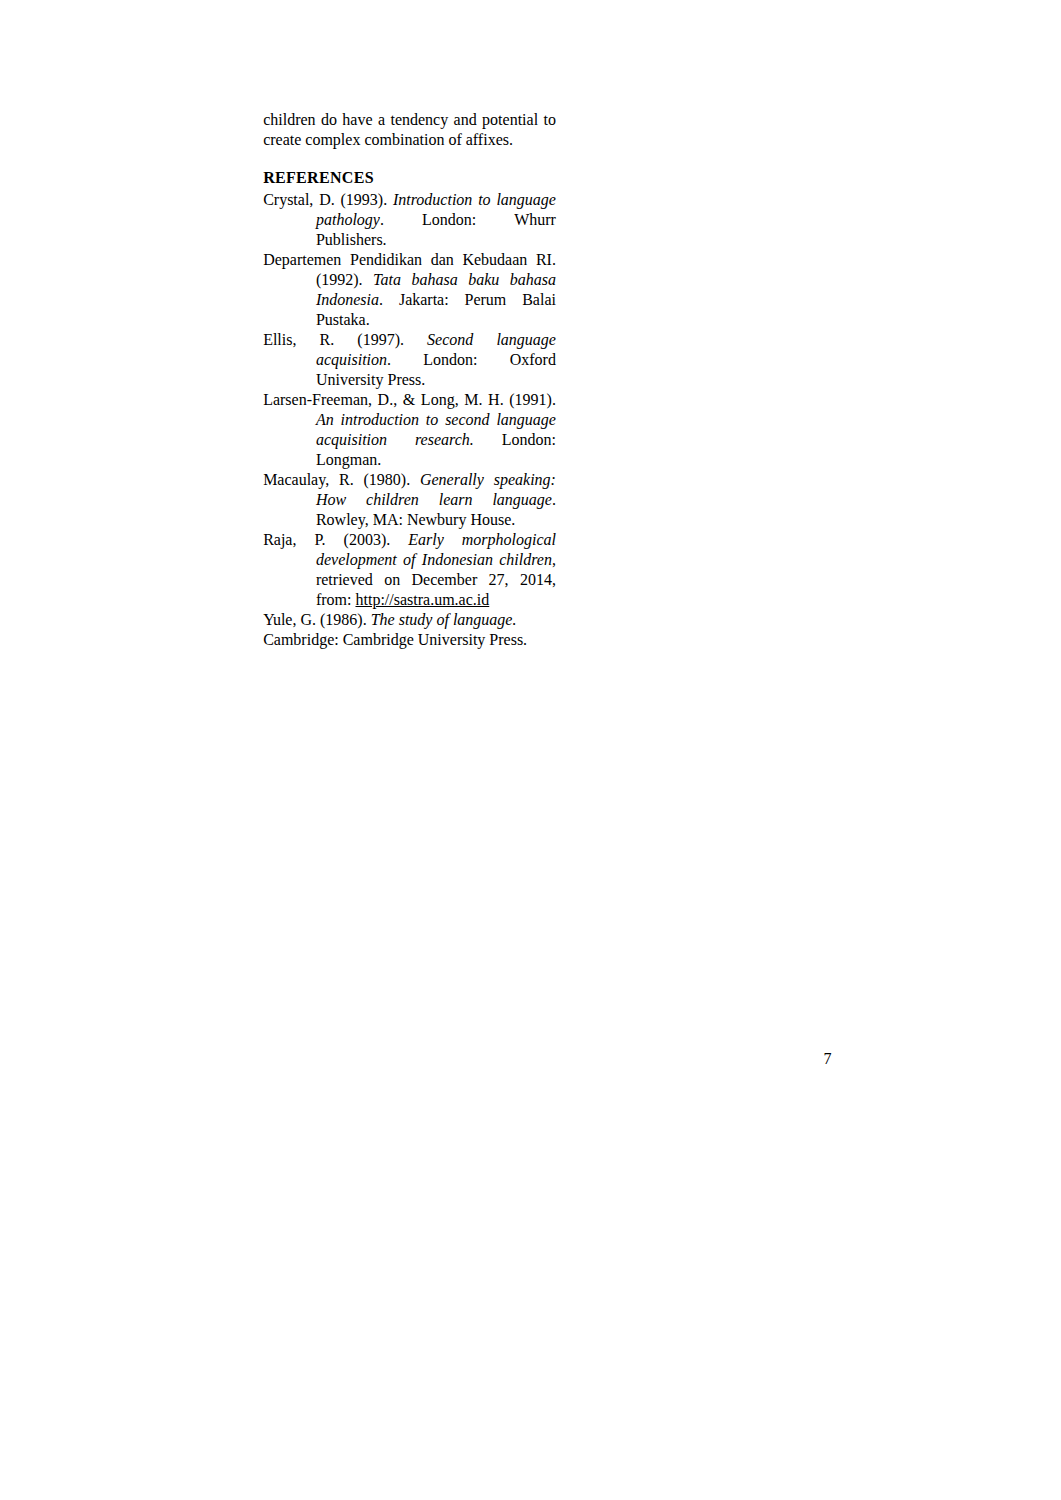children do have a tendency and potential to create complex combination of affixes.
REFERENCES
Crystal, D. (1993). Introduction to language pathology. London: Whurr Publishers.
Departemen Pendidikan dan Kebudaan RI. (1992). Tata bahasa baku bahasa Indonesia. Jakarta: Perum Balai Pustaka.
Ellis, R. (1997). Second language acquisition. London: Oxford University Press.
Larsen-Freeman, D., & Long, M. H. (1991). An introduction to second language acquisition research. London: Longman.
Macaulay, R. (1980). Generally speaking: How children learn language. Rowley, MA: Newbury House.
Raja, P. (2003). Early morphological development of Indonesian children, retrieved on December 27, 2014, from: http://sastra.um.ac.id
Yule, G. (1986). The study of language.
Cambridge: Cambridge University Press.
7